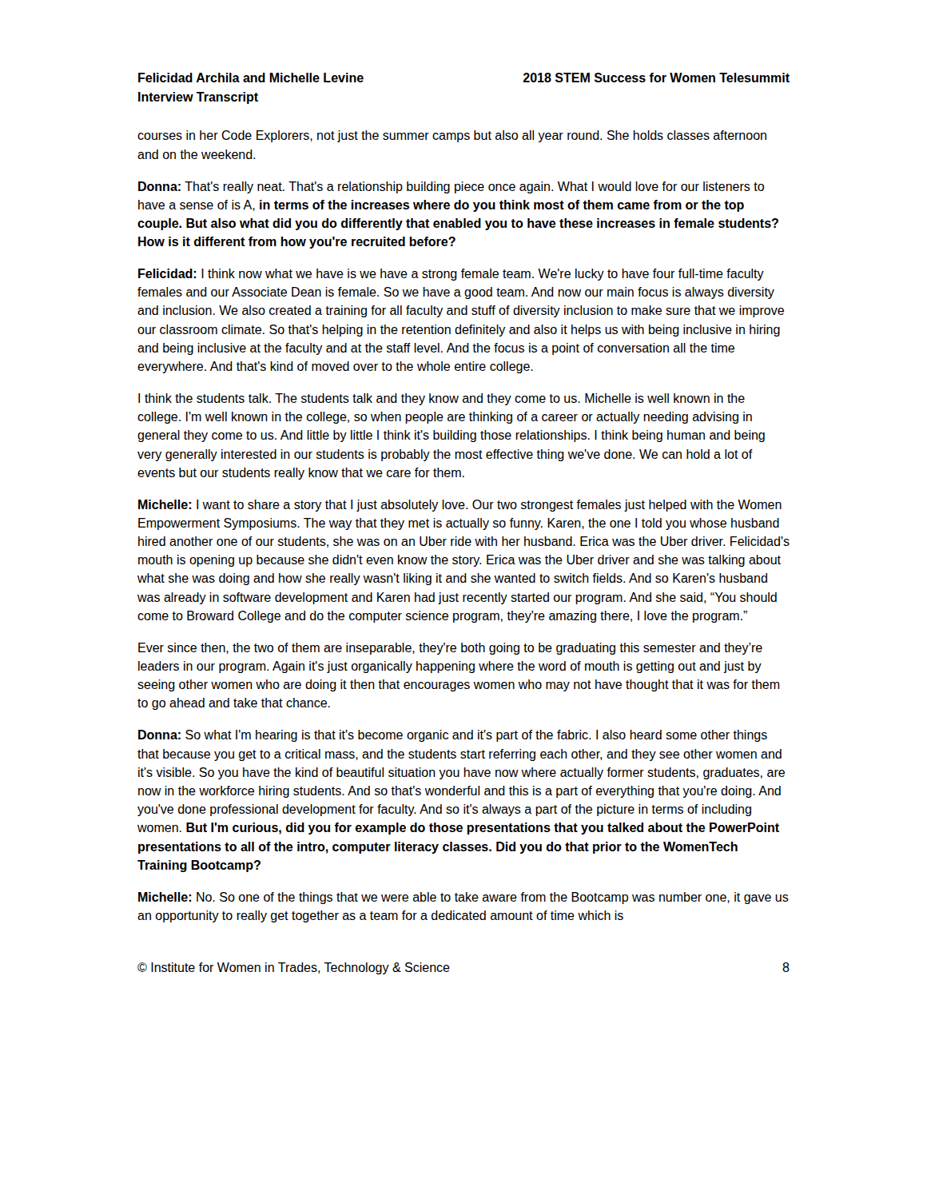Felicidad Archila and Michelle Levine
Interview Transcript
2018 STEM Success for Women Telesummit
courses in her Code Explorers, not just the summer camps but also all year round. She holds classes afternoon and on the weekend.
Donna: That's really neat. That's a relationship building piece once again. What I would love for our listeners to have a sense of is A, in terms of the increases where do you think most of them came from or the top couple. But also what did you do differently that enabled you to have these increases in female students? How is it different from how you're recruited before?
Felicidad: I think now what we have is we have a strong female team. We're lucky to have four full-time faculty females and our Associate Dean is female. So we have a good team. And now our main focus is always diversity and inclusion. We also created a training for all faculty and stuff of diversity inclusion to make sure that we improve our classroom climate. So that's helping in the retention definitely and also it helps us with being inclusive in hiring and being inclusive at the faculty and at the staff level. And the focus is a point of conversation all the time everywhere. And that's kind of moved over to the whole entire college.
I think the students talk. The students talk and they know and they come to us. Michelle is well known in the college. I'm well known in the college, so when people are thinking of a career or actually needing advising in general they come to us. And little by little I think it's building those relationships. I think being human and being very generally interested in our students is probably the most effective thing we've done. We can hold a lot of events but our students really know that we care for them.
Michelle: I want to share a story that I just absolutely love. Our two strongest females just helped with the Women Empowerment Symposiums. The way that they met is actually so funny. Karen, the one I told you whose husband hired another one of our students, she was on an Uber ride with her husband. Erica was the Uber driver. Felicidad's mouth is opening up because she didn't even know the story. Erica was the Uber driver and she was talking about what she was doing and how she really wasn't liking it and she wanted to switch fields. And so Karen's husband was already in software development and Karen had just recently started our program. And she said, “You should come to Broward College and do the computer science program, they're amazing there, I love the program.”
Ever since then, the two of them are inseparable, they're both going to be graduating this semester and they’re leaders in our program. Again it's just organically happening where the word of mouth is getting out and just by seeing other women who are doing it then that encourages women who may not have thought that it was for them to go ahead and take that chance.
Donna: So what I'm hearing is that it's become organic and it's part of the fabric. I also heard some other things that because you get to a critical mass, and the students start referring each other, and they see other women and it's visible. So you have the kind of beautiful situation you have now where actually former students, graduates, are now in the workforce hiring students. And so that's wonderful and this is a part of everything that you're doing. And you've done professional development for faculty. And so it's always a part of the picture in terms of including women. But I'm curious, did you for example do those presentations that you talked about the PowerPoint presentations to all of the intro, computer literacy classes. Did you do that prior to the WomenTech Training Bootcamp?
Michelle: No. So one of the things that we were able to take aware from the Bootcamp was number one, it gave us an opportunity to really get together as a team for a dedicated amount of time which is
© Institute for Women in Trades, Technology & Science
8